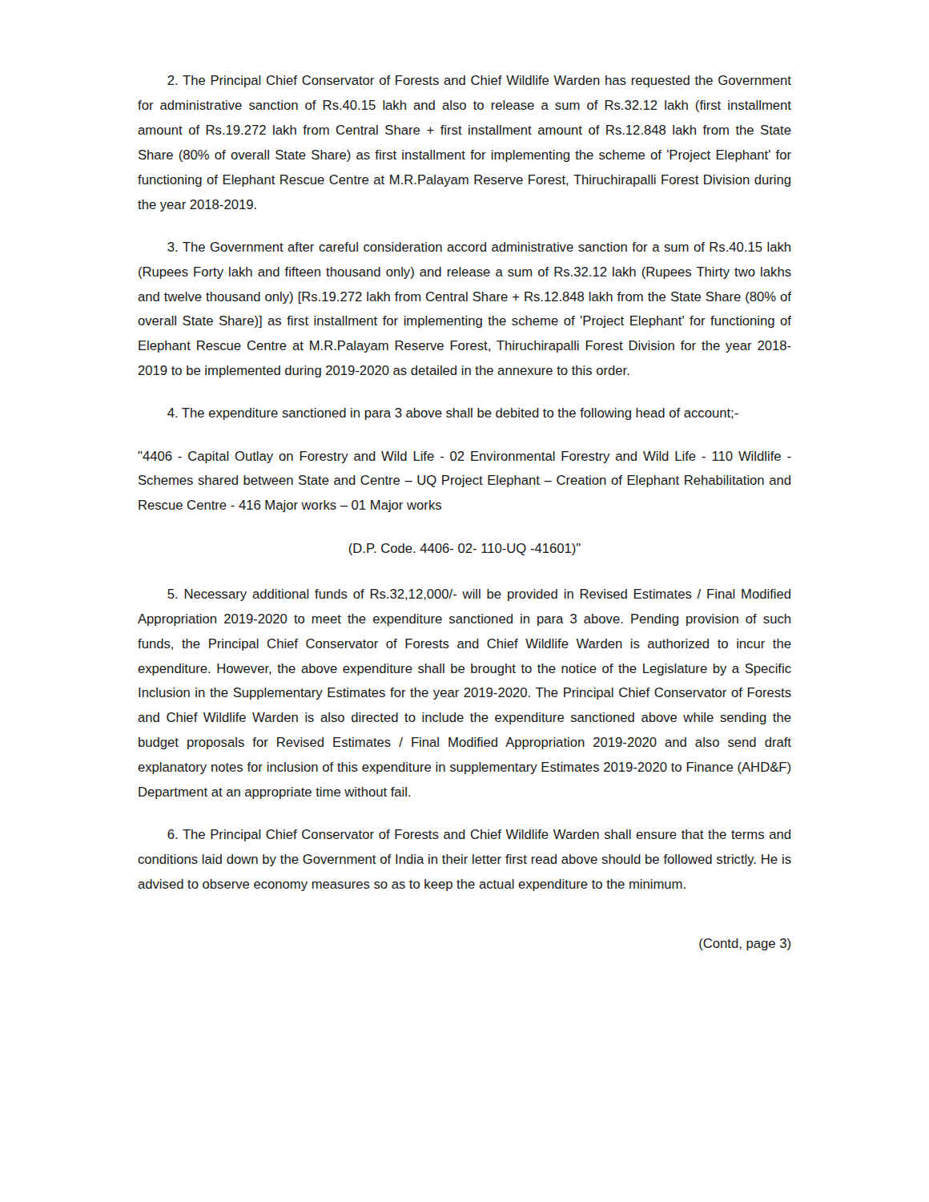2. The Principal Chief Conservator of Forests and Chief Wildlife Warden has requested the Government for administrative sanction of Rs.40.15 lakh and also to release a sum of Rs.32.12 lakh (first installment amount of Rs.19.272 lakh from Central Share + first installment amount of Rs.12.848 lakh from the State Share (80% of overall State Share) as first installment for implementing the scheme of 'Project Elephant' for functioning of Elephant Rescue Centre at M.R.Palayam Reserve Forest, Thiruchirapalli Forest Division during the year 2018-2019.
3. The Government after careful consideration accord administrative sanction for a sum of Rs.40.15 lakh (Rupees Forty lakh and fifteen thousand only) and release a sum of Rs.32.12 lakh (Rupees Thirty two lakhs and twelve thousand only) [Rs.19.272 lakh from Central Share + Rs.12.848 lakh from the State Share (80% of overall State Share)] as first installment for implementing the scheme of 'Project Elephant' for functioning of Elephant Rescue Centre at M.R.Palayam Reserve Forest, Thiruchirapalli Forest Division for the year 2018-2019 to be implemented during 2019-2020 as detailed in the annexure to this order.
4. The expenditure sanctioned in para 3 above shall be debited to the following head of account;-
"4406 - Capital Outlay on Forestry and Wild Life - 02 Environmental Forestry and Wild Life - 110 Wildlife - Schemes shared between State and Centre – UQ Project Elephant – Creation of Elephant Rehabilitation and Rescue Centre - 416 Major works – 01 Major works
(D.P. Code. 4406- 02- 110-UQ -41601)"
5. Necessary additional funds of Rs.32,12,000/- will be provided in Revised Estimates / Final Modified Appropriation 2019-2020 to meet the expenditure sanctioned in para 3 above. Pending provision of such funds, the Principal Chief Conservator of Forests and Chief Wildlife Warden is authorized to incur the expenditure. However, the above expenditure shall be brought to the notice of the Legislature by a Specific Inclusion in the Supplementary Estimates for the year 2019-2020. The Principal Chief Conservator of Forests and Chief Wildlife Warden is also directed to include the expenditure sanctioned above while sending the budget proposals for Revised Estimates / Final Modified Appropriation 2019-2020 and also send draft explanatory notes for inclusion of this expenditure in supplementary Estimates 2019-2020 to Finance (AHD&F) Department at an appropriate time without fail.
6. The Principal Chief Conservator of Forests and Chief Wildlife Warden shall ensure that the terms and conditions laid down by the Government of India in their letter first read above should be followed strictly. He is advised to observe economy measures so as to keep the actual expenditure to the minimum.
(Contd, page 3)